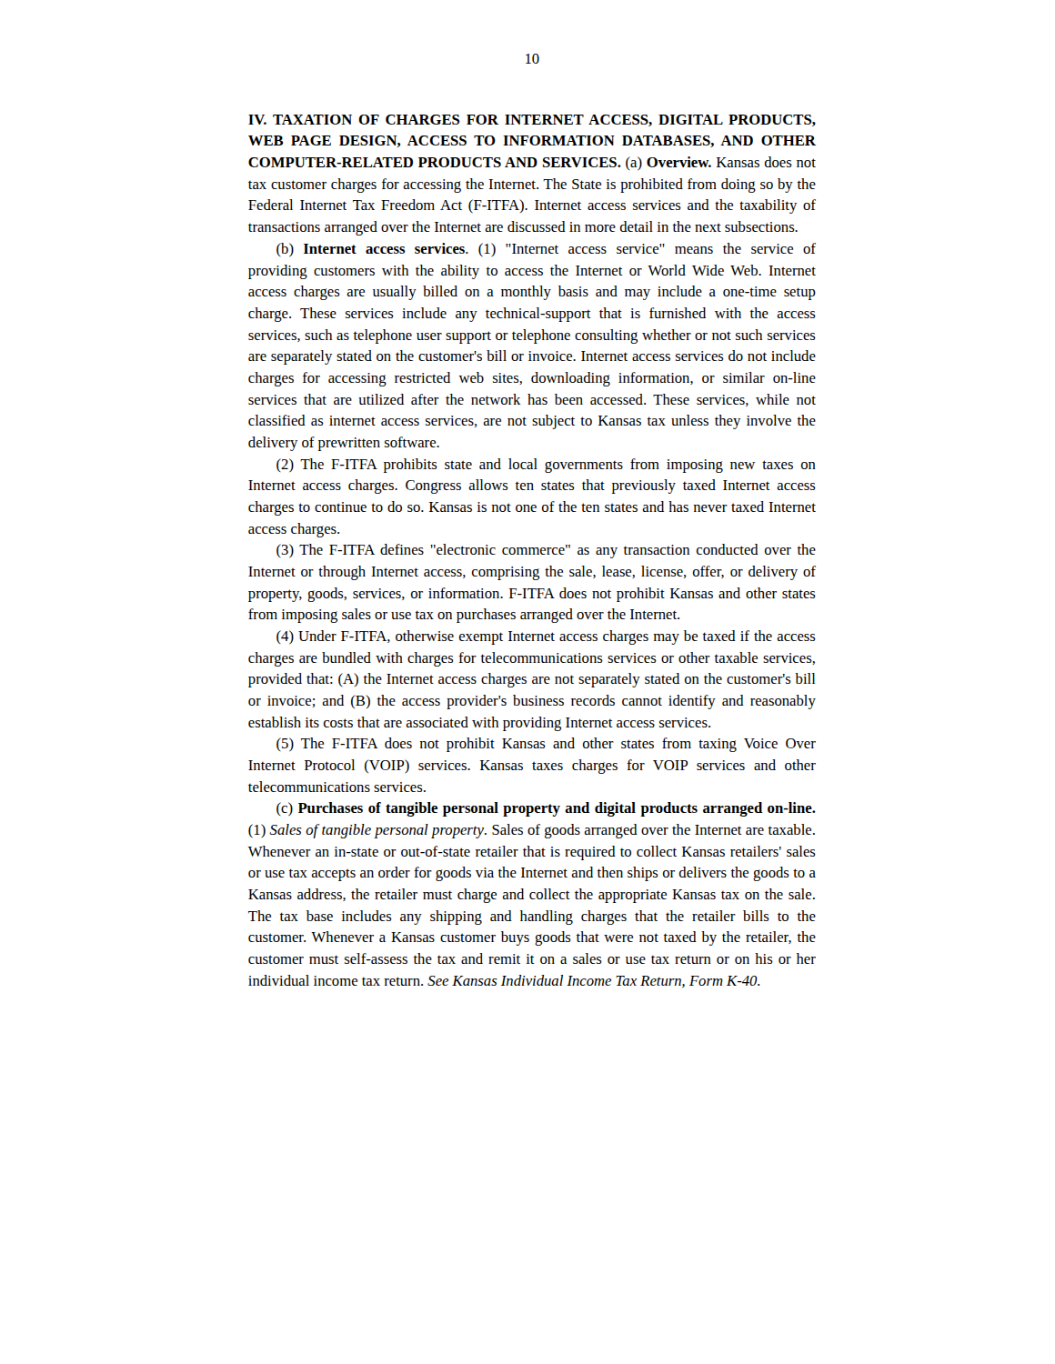10
IV. TAXATION OF CHARGES FOR INTERNET ACCESS, DIGITAL PRODUCTS, WEB PAGE DESIGN, ACCESS TO INFORMATION DATABASES, AND OTHER COMPUTER-RELATED PRODUCTS AND SERVICES. (a) Overview. Kansas does not tax customer charges for accessing the Internet. The State is prohibited from doing so by the Federal Internet Tax Freedom Act (F-ITFA). Internet access services and the taxability of transactions arranged over the Internet are discussed in more detail in the next subsections.
(b) Internet access services. (1) "Internet access service" means the service of providing customers with the ability to access the Internet or World Wide Web. Internet access charges are usually billed on a monthly basis and may include a one-time setup charge. These services include any technical-support that is furnished with the access services, such as telephone user support or telephone consulting whether or not such services are separately stated on the customer's bill or invoice. Internet access services do not include charges for accessing restricted web sites, downloading information, or similar on-line services that are utilized after the network has been accessed. These services, while not classified as internet access services, are not subject to Kansas tax unless they involve the delivery of prewritten software.
(2) The F-ITFA prohibits state and local governments from imposing new taxes on Internet access charges. Congress allows ten states that previously taxed Internet access charges to continue to do so. Kansas is not one of the ten states and has never taxed Internet access charges.
(3) The F-ITFA defines "electronic commerce" as any transaction conducted over the Internet or through Internet access, comprising the sale, lease, license, offer, or delivery of property, goods, services, or information. F-ITFA does not prohibit Kansas and other states from imposing sales or use tax on purchases arranged over the Internet.
(4) Under F-ITFA, otherwise exempt Internet access charges may be taxed if the access charges are bundled with charges for telecommunications services or other taxable services, provided that: (A) the Internet access charges are not separately stated on the customer's bill or invoice; and (B) the access provider's business records cannot identify and reasonably establish its costs that are associated with providing Internet access services.
(5) The F-ITFA does not prohibit Kansas and other states from taxing Voice Over Internet Protocol (VOIP) services. Kansas taxes charges for VOIP services and other telecommunications services.
(c) Purchases of tangible personal property and digital products arranged on-line. (1) Sales of tangible personal property. Sales of goods arranged over the Internet are taxable. Whenever an in-state or out-of-state retailer that is required to collect Kansas retailers' sales or use tax accepts an order for goods via the Internet and then ships or delivers the goods to a Kansas address, the retailer must charge and collect the appropriate Kansas tax on the sale. The tax base includes any shipping and handling charges that the retailer bills to the customer. Whenever a Kansas customer buys goods that were not taxed by the retailer, the customer must self-assess the tax and remit it on a sales or use tax return or on his or her individual income tax return. See Kansas Individual Income Tax Return, Form K-40.